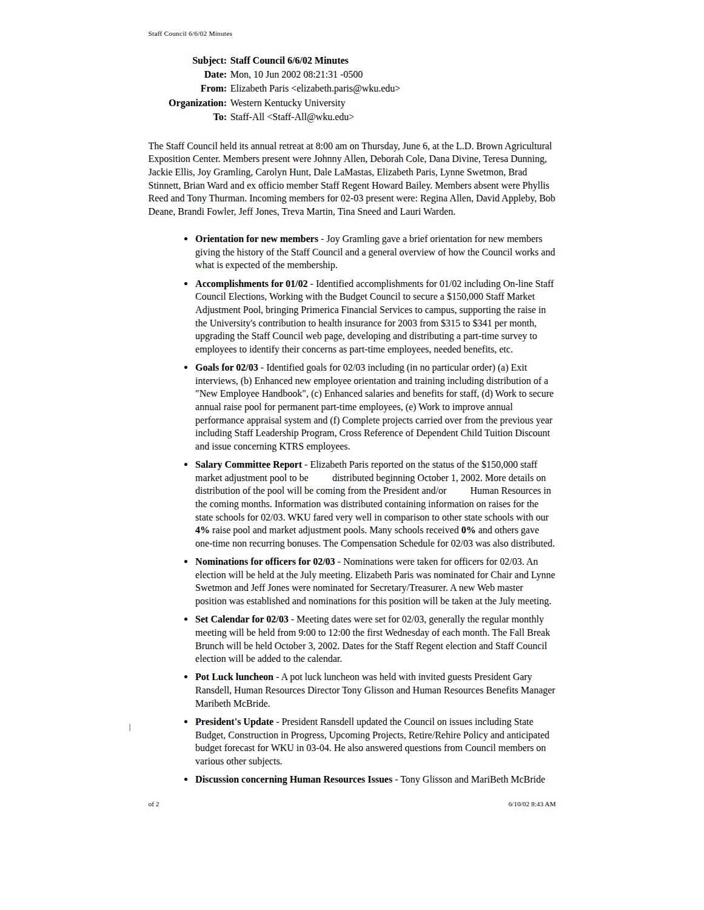Staff Council 6/6/02 Minutes
| Subject: | Staff Council 6/6/02 Minutes |
| Date: | Mon, 10 Jun 2002 08:21:31 -0500 |
| From: | Elizabeth Paris <elizabeth.paris@wku.edu> |
| Organization: | Western Kentucky University |
| To: | Staff-All <Staff-All@wku.edu> |
The Staff Council held its annual retreat at 8:00 am on Thursday, June 6, at the L.D. Brown Agricultural Exposition Center. Members present were Johnny Allen, Deborah Cole, Dana Divine, Teresa Dunning, Jackie Ellis, Joy Gramling, Carolyn Hunt, Dale LaMastas, Elizabeth Paris, Lynne Swetmon, Brad Stinnett, Brian Ward and ex officio member Staff Regent Howard Bailey. Members absent were Phyllis Reed and Tony Thurman. Incoming members for 02-03 present were: Regina Allen, David Appleby, Bob Deane, Brandi Fowler, Jeff Jones, Treva Martin, Tina Sneed and Lauri Warden.
Orientation for new members - Joy Gramling gave a brief orientation for new members giving the history of the Staff Council and a general overview of how the Council works and what is expected of the membership.
Accomplishments for 01/02 - Identified accomplishments for 01/02 including On-line Staff Council Elections, Working with the Budget Council to secure a $150,000 Staff Market Adjustment Pool, bringing Primerica Financial Services to campus, supporting the raise in the University's contribution to health insurance for 2003 from $315 to $341 per month, upgrading the Staff Council web page, developing and distributing a part-time survey to employees to identify their concerns as part-time employees, needed benefits, etc.
Goals for 02/03 - Identified goals for 02/03 including (in no particular order) (a) Exit interviews, (b) Enhanced new employee orientation and training including distribution of a "New Employee Handbook", (c) Enhanced salaries and benefits for staff, (d) Work to secure annual raise pool for permanent part-time employees, (e) Work to improve annual performance appraisal system and (f) Complete projects carried over from the previous year including Staff Leadership Program, Cross Reference of Dependent Child Tuition Discount and issue concerning KTRS employees.
Salary Committee Report - Elizabeth Paris reported on the status of the $150,000 staff market adjustment pool to be distributed beginning October 1, 2002. More details on distribution of the pool will be coming from the President and/or Human Resources in the coming months. Information was distributed containing information on raises for the state schools for 02/03. WKU fared very well in comparison to other state schools with our 4% raise pool and market adjustment pools. Many schools received 0% and others gave one-time non recurring bonuses. The Compensation Schedule for 02/03 was also distributed.
Nominations for officers for 02/03 - Nominations were taken for officers for 02/03. An election will be held at the July meeting. Elizabeth Paris was nominated for Chair and Lynne Swetmon and Jeff Jones were nominated for Secretary/Treasurer. A new Web master position was established and nominations for this position will be taken at the July meeting.
Set Calendar for 02/03 - Meeting dates were set for 02/03, generally the regular monthly meeting will be held from 9:00 to 12:00 the first Wednesday of each month. The Fall Break Brunch will be held October 3, 2002. Dates for the Staff Regent election and Staff Council election will be added to the calendar.
Pot Luck luncheon - A pot luck luncheon was held with invited guests President Gary Ransdell, Human Resources Director Tony Glisson and Human Resources Benefits Manager Maribeth McBride.
President's Update - President Ransdell updated the Council on issues including State Budget, Construction in Progress, Upcoming Projects, Retire/Rehire Policy and anticipated budget forecast for WKU in 03-04. He also answered questions from Council members on various other subjects.
Discussion concerning Human Resources Issues - Tony Glisson and MariBeth McBride
|
of 2 6/10/02 8:43 AM